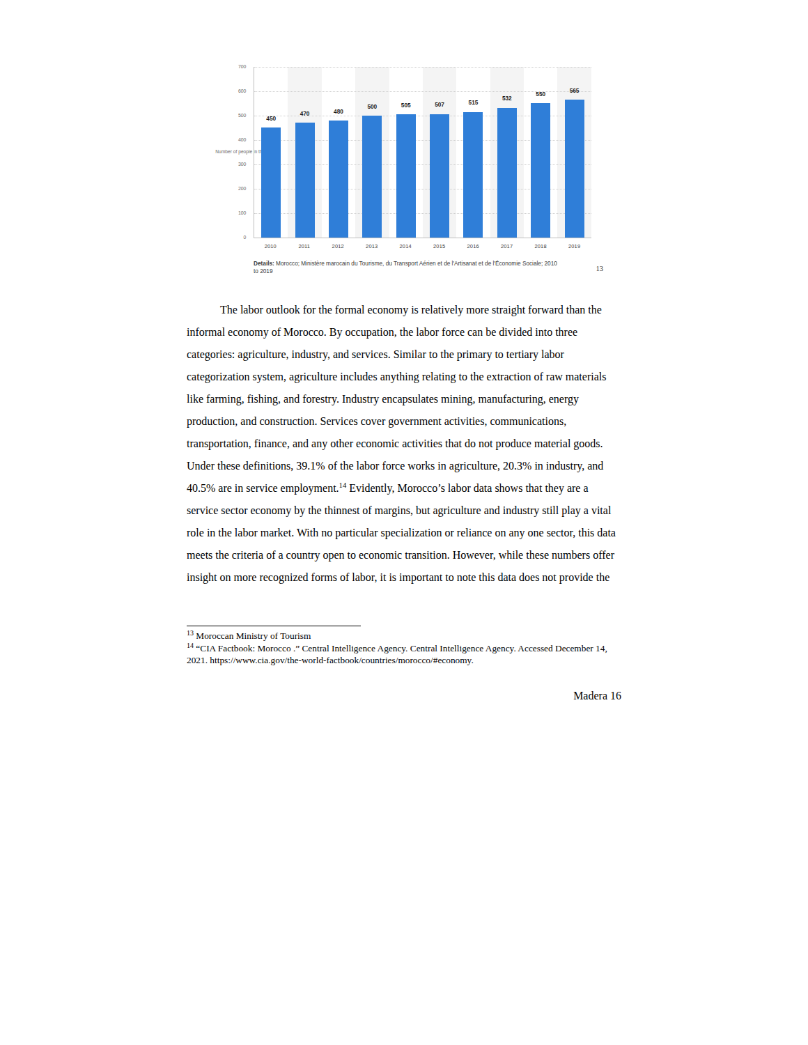700 600 500 400 300 200 100 0 Number of people in thousands
450
470
480
500
505
507
515
532
550
565
20102011201220132014 20152016201720182019
Details: Morocco; Ministère marocain du Tourisme, du Transport Aérien et de l'Artisanat et de l'Économie Sociale; 2010 to 2019 13
The labor outlook for the formal economy is relatively more straight forward than the informal economy of Morocco. By occupation, the labor force can be divided into three categories: agriculture, industry, and services. Similar to the primary to tertiary labor categorization system, agriculture includes anything relating to the extraction of raw materials like farming, fishing, and forestry. Industry encapsulates mining, manufacturing, energy production, and construction. Services cover government activities, communications, transportation, finance, and any other economic activities that do not produce material goods. Under these definitions, 39.1% of the labor force works in agriculture, 20.3% in industry, and 40.5% are in service employment.14 Evidently, Morocco’s labor data shows that they are a service sector economy by the thinnest of margins, but agriculture and industry still play a vital role in the labor market. With no particular specialization or reliance on any one sector, this data meets the criteria of a country open to economic transition. However, while these numbers offer insight on more recognized forms of labor, it is important to note this data does not provide the
13 Moroccan Ministry of Tourism
14 “CIA Factbook: Morocco .” Central Intelligence Agency. Central Intelligence Agency. Accessed December 14, 2021. https://www.cia.gov/the-world-factbook/countries/morocco/#economy.
Madera 16